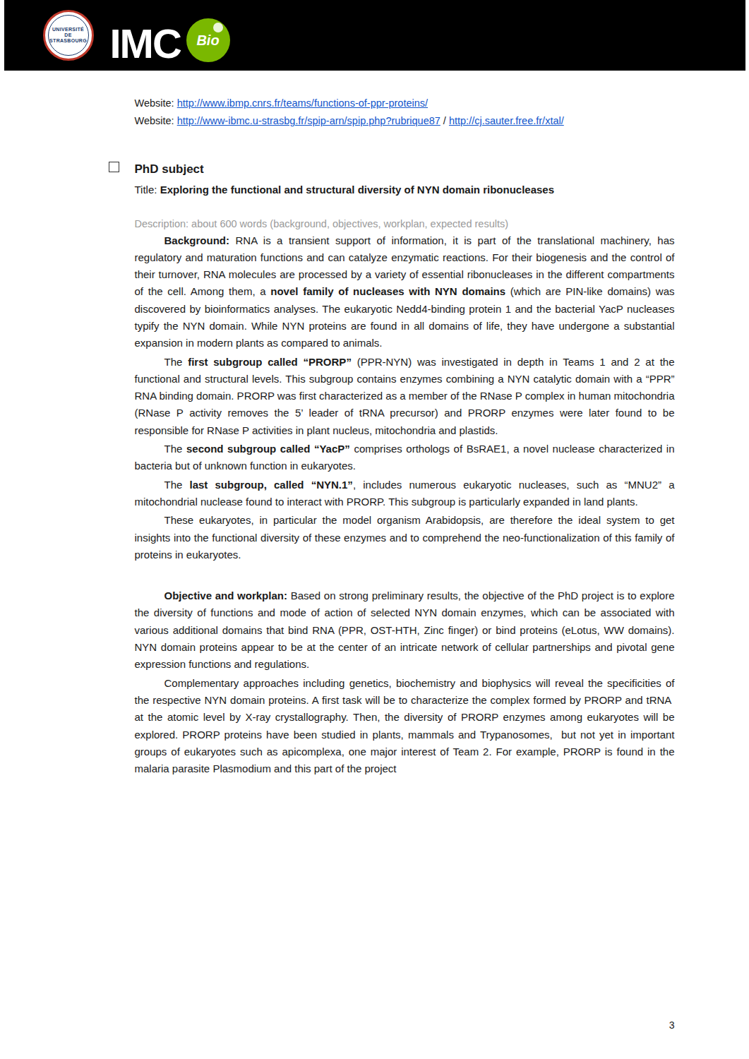UNIVERSITÉ DE STRASBOURG
IMC
Bio
Website: http://www.ibmp.cnrs.fr/teams/functions-of-ppr-proteins/
Website: http://www-ibmc.u-strasbg.fr/spip-arn/spip.php?rubrique87 / http://cj.sauter.free.fr/xtal/
PhD subject
Title: Exploring the functional and structural diversity of NYN domain ribonucleases
Description: about 600 words (background, objectives, workplan, expected results)
Background: RNA is a transient support of information, it is part of the translational machinery, has regulatory and maturation functions and can catalyze enzymatic reactions. For their biogenesis and the control of their turnover, RNA molecules are processed by a variety of essential ribonucleases in the different compartments of the cell. Among them, a novel family of nucleases with NYN domains (which are PIN-like domains) was discovered by bioinformatics analyses. The eukaryotic Nedd4-binding protein 1 and the bacterial YacP nucleases typify the NYN domain. While NYN proteins are found in all domains of life, they have undergone a substantial expansion in modern plants as compared to animals.
The first subgroup called “PRORP” (PPR-NYN) was investigated in depth in Teams 1 and 2 at the functional and structural levels. This subgroup contains enzymes combining a NYN catalytic domain with a “PPR” RNA binding domain. PRORP was first characterized as a member of the RNase P complex in human mitochondria (RNase P activity removes the 5’ leader of tRNA precursor) and PRORP enzymes were later found to be responsible for RNase P activities in plant nucleus, mitochondria and plastids.
The second subgroup called “YacP” comprises orthologs of BsRAE1, a novel nuclease characterized in bacteria but of unknown function in eukaryotes.
The last subgroup, called “NYN.1”, includes numerous eukaryotic nucleases, such as “MNU2” a mitochondrial nuclease found to interact with PRORP. This subgroup is particularly expanded in land plants.
These eukaryotes, in particular the model organism Arabidopsis, are therefore the ideal system to get insights into the functional diversity of these enzymes and to comprehend the neo-functionalization of this family of proteins in eukaryotes.
Objective and workplan: Based on strong preliminary results, the objective of the PhD project is to explore the diversity of functions and mode of action of selected NYN domain enzymes, which can be associated with various additional domains that bind RNA (PPR, OST-HTH, Zinc finger) or bind proteins (eLotus, WW domains). NYN domain proteins appear to be at the center of an intricate network of cellular partnerships and pivotal gene expression functions and regulations.
Complementary approaches including genetics, biochemistry and biophysics will reveal the specificities of the respective NYN domain proteins. A first task will be to characterize the complex formed by PRORP and tRNA at the atomic level by X-ray crystallography. Then, the diversity of PRORP enzymes among eukaryotes will be explored. PRORP proteins have been studied in plants, mammals and Trypanosomes, but not yet in important groups of eukaryotes such as apicomplexa, one major interest of Team 2. For example, PRORP is found in the malaria parasite Plasmodium and this part of the project
3